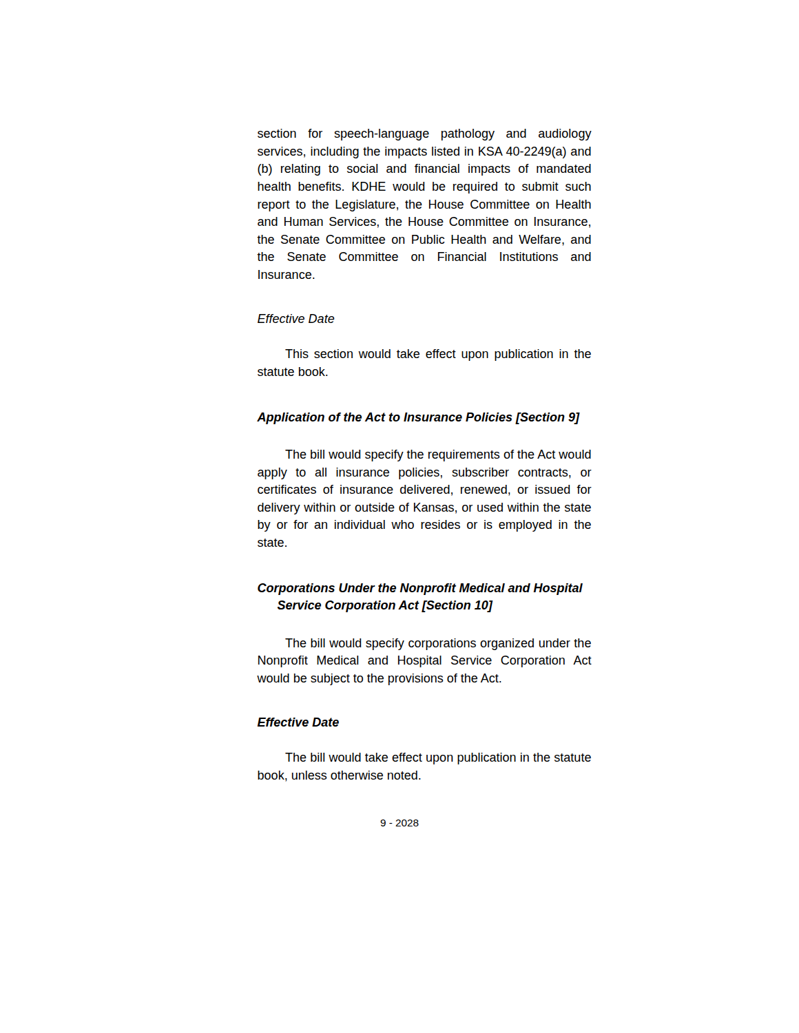section for speech-language pathology and audiology services, including the impacts listed in KSA 40-2249(a) and (b) relating to social and financial impacts of mandated health benefits. KDHE would be required to submit such report to the Legislature, the House Committee on Health and Human Services, the House Committee on Insurance, the Senate Committee on Public Health and Welfare, and the Senate Committee on Financial Institutions and Insurance.
Effective Date
This section would take effect upon publication in the statute book.
Application of the Act to Insurance Policies [Section 9]
The bill would specify the requirements of the Act would apply to all insurance policies, subscriber contracts, or certificates of insurance delivered, renewed, or issued for delivery within or outside of Kansas, or used within the state by or for an individual who resides or is employed in the state.
Corporations Under the Nonprofit Medical and HospitalService Corporation Act [Section 10]
The bill would specify corporations organized under the Nonprofit Medical and Hospital Service Corporation Act would be subject to the provisions of the Act.
Effective Date
The bill would take effect upon publication in the statute book, unless otherwise noted.
9 - 2028